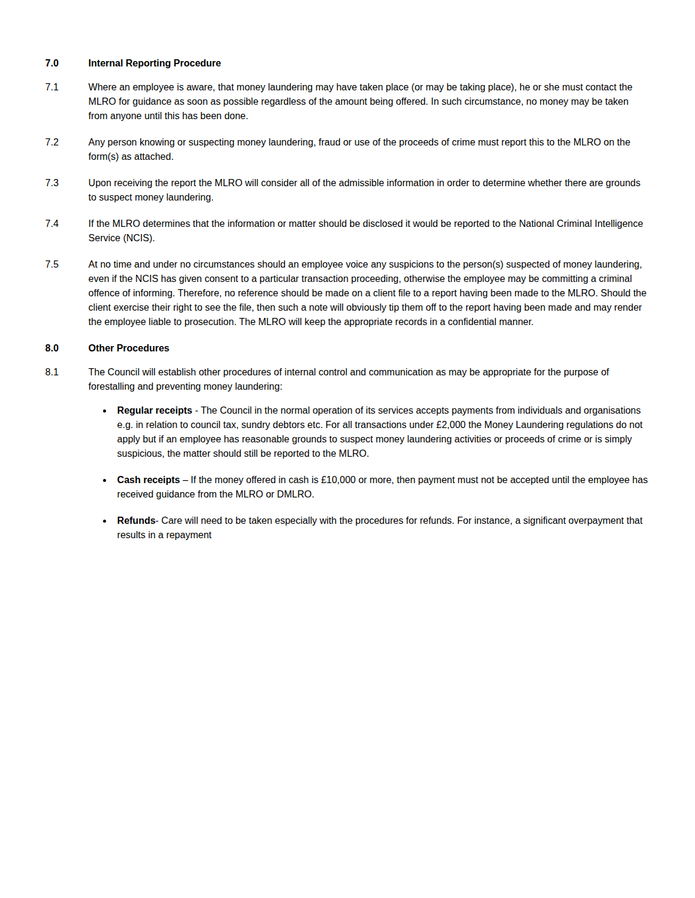7.0
Internal Reporting Procedure
7.1
Where an employee is aware, that money laundering may have taken place (or may be taking place), he or she must contact the MLRO for guidance as soon as possible regardless of the amount being offered. In such circumstance, no money may be taken from anyone until this has been done.
7.2
Any person knowing or suspecting money laundering, fraud or use of the proceeds of crime must report this to the MLRO on the form(s) as attached.
7.3
Upon receiving the report the MLRO will consider all of the admissible information in order to determine whether there are grounds to suspect money laundering.
7.4
If the MLRO determines that the information or matter should be disclosed it would be reported to the National Criminal Intelligence Service (NCIS).
7.5
At no time and under no circumstances should an employee voice any suspicions to the person(s) suspected of money laundering, even if the NCIS has given consent to a particular transaction proceeding, otherwise the employee may be committing a criminal offence of informing. Therefore, no reference should be made on a client file to a report having been made to the MLRO. Should the client exercise their right to see the file, then such a note will obviously tip them off to the report having been made and may render the employee liable to prosecution. The MLRO will keep the appropriate records in a confidential manner.
8.0
Other Procedures
8.1
The Council will establish other procedures of internal control and communication as may be appropriate for the purpose of forestalling and preventing money laundering:
Regular receipts - The Council in the normal operation of its services accepts payments from individuals and organisations e.g. in relation to council tax, sundry debtors etc. For all transactions under £2,000 the Money Laundering regulations do not apply but if an employee has reasonable grounds to suspect money laundering activities or proceeds of crime or is simply suspicious, the matter should still be reported to the MLRO.
Cash receipts – If the money offered in cash is £10,000 or more, then payment must not be accepted until the employee has received guidance from the MLRO or DMLRO.
Refunds- Care will need to be taken especially with the procedures for refunds. For instance, a significant overpayment that results in a repayment